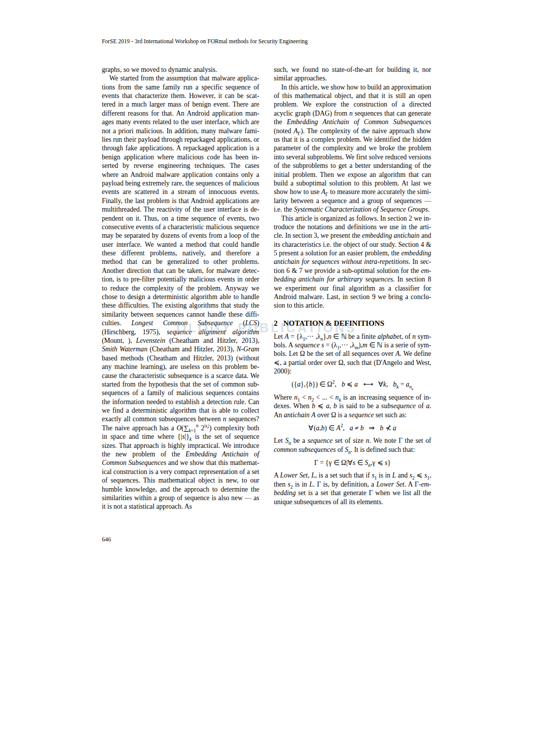ForSE 2019 - 3rd International Workshop on FORmal methods for Security Engineering
OLOGY PUBLICATIONS
graphs, so we moved to dynamic analysis.
We started from the assumption that malware applications from the same family run a specific sequence of events that characterize them. However, it can be scattered in a much larger mass of benign event. There are different reasons for that. An Android application manages many events related to the user interface, which are not a priori malicious. In addition, many malware families run their payload through repackaged applications, or through fake applications. A repackaged application is a benign application where malicious code has been inserted by reverse engineering techniques. The cases where an Android malware application contains only a payload being extremely rare, the sequences of malicious events are scattered in a stream of innocuous events. Finally, the last problem is that Android applications are multithreaded. The reactivity of the user interface is dependent on it. Thus, on a time sequence of events, two consecutive events of a characteristic malicious sequence may be separated by dozens of events from a loop of the user interface. We wanted a method that could handle these different problems, natively, and therefore a method that can be generalized to other problems. Another direction that can be taken, for malware detection, is to pre-filter potentially malicious events in order to reduce the complexity of the problem. Anyway we chose to design a deterministic algorithm able to handle these difficulties. The existing algorithms that study the similarity between sequences cannot handle these difficulties. Longest Common Subsequence (LCS) (Hirschberg, 1975), sequence alignment algorithm (Mount, ), Levenstein (Cheatham and Hitzler, 2013), Smith Waterman (Cheatham and Hitzler, 2013), N-Gram based methods (Cheatham and Hitzler, 2013) (without any machine learning), are useless on this problem because the characteristic subsequence is a scarce data. We started from the hypothesis that the set of common subsequences of a family of malicious sequences contains the information needed to establish a detection rule. Can we find a deterministic algorithm that is able to collect exactly all common subsequences between n sequences? The naive approach has a O(∑k=1n 2|si|) complexity both in space and time where {|s|}k is the set of sequence sizes. That approach is highly impractical. We introduce the new problem of the Embedding Antichain of Common Subsequences and we show that this mathematical construction is a very compact representation of a set of sequences. This mathematical object is new, to our humble knowledge, and the approach to determine the similarities within a group of sequence is also new — as it is not a statistical approach. As
such, we found no state-of-the-art for building it, nor similar approaches.
In this article, we show how to build an approximation of this mathematical object, and that it is still an open problem. We explore the construction of a directed acyclic graph (DAG) from n sequences that can generate the Embedding Antichain of Common Subsequences (noted AΓ). The complexity of the naive approach show us that it is a complex problem. We identified the hidden parameter of the complexity and we broke the problem into several subproblems. We first solve reduced versions of the subproblems to get a better understanding of the initial problem. Then we expose an algorithm that can build a suboptimal solution to this problem. At last we show how to use AΓ to measure more accurately the similarity between a sequence and a group of sequences — i.e. the Systematic Characterization of Sequence Groups.
This article is organized as follows. In section 2 we introduce the notations and definitions we use in the article. In section 3, we present the embedding antichain and its characteristics i.e. the object of our study. Section 4 & 5 present a solution for an easier problem, the embedding antichain for sequences without intra-repetitions. In section 6 & 7 we provide a sub-optimal solution for the embedding antichain for arbitrary sequences. In section 8 we experiment our final algorithm as a classifier for Android malware. Last, in section 9 we bring a conclusion to this article.
2 NOTATION & DEFINITIONS
Let A = {λ1,··· ,λn},n ∈ ℕ be a finite alphabet, of n symbols. A sequence s = (λ1,··· ,λm),m ∈ ℕ is a serie of symbols. Let Ω be the set of all sequences over A. We define ≼, a partial order over Ω, such that (D'Angelo and West, 2000):
({a},{b}) ∈ Ω2, b ≼ a ⟷ ∀k, bk = ank
Where n1 < n2 < ... < nk is an increasing sequence of indexes. When b ≼ a, b is said to be a subsequence of a. An antichain A over Ω is a sequence set such as:
∀(a,b) ∈ A2, a ≠ b ⇒ b ⊀ a
Let Sn be a sequence set of size n. We note Γ the set of common subsequences of Sn. It is defined such that:
Γ = {γ ∈ Ω|∀s ∈ Sn,γ ≼ s}
A Lower Set, L, is a set such that if s1 is in L and s2 ≼ s1, then s2 is in L. Γ is, by definition, a Lower Set. A Γ-embedding set is a set that generate Γ when we list all the unique subsequences of all its elements.
646